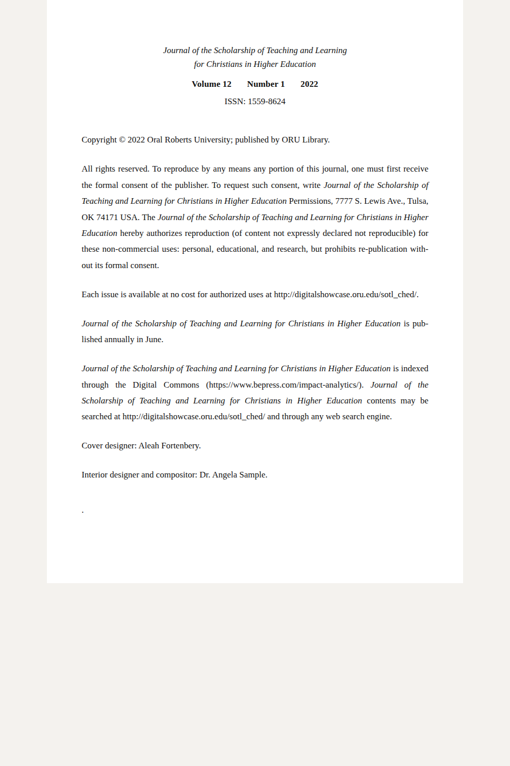Journal of the Scholarship of Teaching and Learning
for Christians in Higher Education
Volume 12 Number 12022
ISSN: 1559-8624
Copyright © 2022 Oral Roberts University; published by ORU Library.
All rights reserved. To reproduce by any means any portion of this journal, one must first receive the formal consent of the publisher. To request such consent, write Journal of the Scholarship of Teaching and Learning for Christians in Higher Education Permissions, 7777 S. Lewis Ave., Tulsa, OK 74171 USA. The Journal of the Scholarship of Teaching and Learning for Christians in Higher Education hereby authorizes reproduction (of content not expressly declared not reproducible) for these non-commercial uses: personal, educational, and research, but prohibits re-publication without its formal consent.
Each issue is available at no cost for authorized uses at http://digitalshowcase.oru.edu/sotl_ched/.
Journal of the Scholarship of Teaching and Learning for Christians in Higher Education is published annually in June.
Journal of the Scholarship of Teaching and Learning for Christians in Higher Education is indexed through the Digital Commons (https://www.bepress.com/impact-analytics/). Journal of the Scholarship of Teaching and Learning for Christians in Higher Education contents may be searched at http://digitalshowcase.oru.edu/sotl_ched/ and through any web search engine.
Cover designer: Aleah Fortenbery.
Interior designer and compositor: Dr. Angela Sample.
.